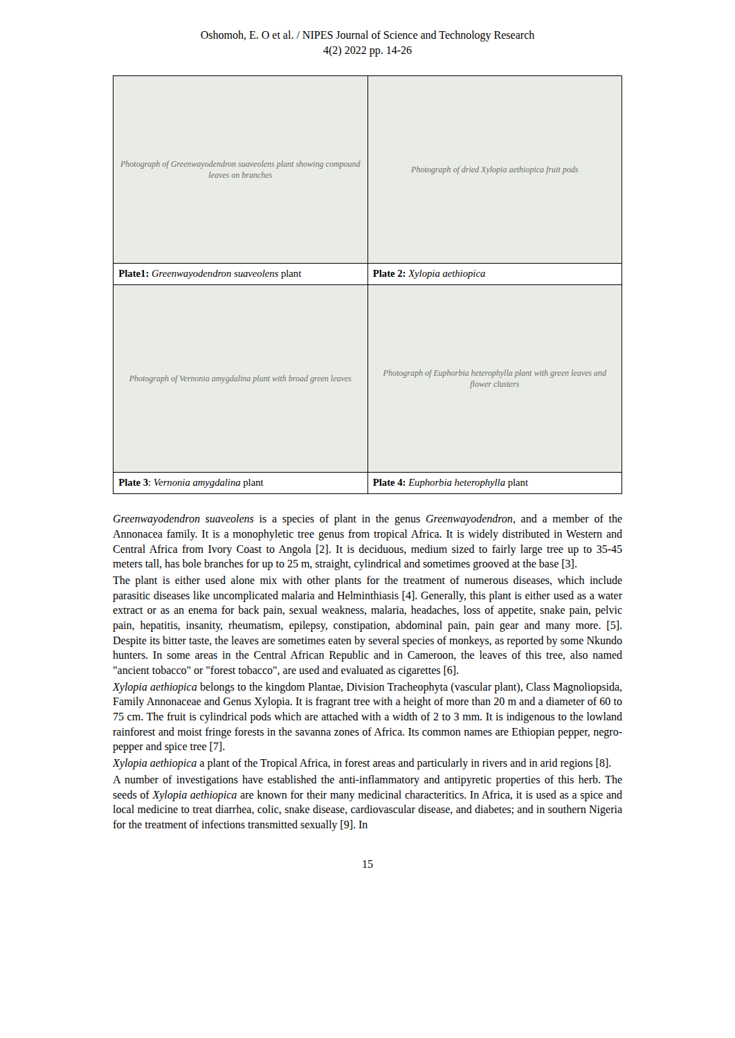Oshomoh, E. O et al. / NIPES Journal of Science and Technology Research
4(2) 2022 pp. 14-26
| Plate1: Greenwayodendron suaveolens plant | Plate 2: Xylopia aethiopica |
| Plate 3 : Vernonia amygdalina plant | Plate 4: Euphorbia heterophylla plant |
Greenwayodendron suaveolens is a species of plant in the genus Greenwayodendron, and a member of the Annonacea family. It is a monophyletic tree genus from tropical Africa. It is widely distributed in Western and Central Africa from Ivory Coast to Angola [2]. It is deciduous, medium sized to fairly large tree up to 35-45 meters tall, has bole branches for up to 25 m, straight, cylindrical and sometimes grooved at the base [3].
The plant is either used alone mix with other plants for the treatment of numerous diseases, which include parasitic diseases like uncomplicated malaria and Helminthiasis [4]. Generally, this plant is either used as a water extract or as an enema for back pain, sexual weakness, malaria, headaches, loss of appetite, snake pain, pelvic pain, hepatitis, insanity, rheumatism, epilepsy, constipation, abdominal pain, pain gear and many more. [5]. Despite its bitter taste, the leaves are sometimes eaten by several species of monkeys, as reported by some Nkundo hunters. In some areas in the Central African Republic and in Cameroon, the leaves of this tree, also named "ancient tobacco" or "forest tobacco", are used and evaluated as cigarettes [6].
Xylopia aethiopica belongs to the kingdom Plantae, Division Tracheophyta (vascular plant), Class Magnoliopsida, Family Annonaceae and Genus Xylopia. It is fragrant tree with a height of more than 20 m and a diameter of 60 to 75 cm. The fruit is cylindrical pods which are attached with a width of 2 to 3 mm. It is indigenous to the lowland rainforest and moist fringe forests in the savanna zones of Africa. Its common names are Ethiopian pepper, negro-pepper and spice tree [7].
Xylopia aethiopica a plant of the Tropical Africa, in forest areas and particularly in rivers and in arid regions [8].
A number of investigations have established the anti-inflammatory and antipyretic properties of this herb. The seeds of Xylopia aethiopica are known for their many medicinal characteritics. In Africa, it is used as a spice and local medicine to treat diarrhea, colic, snake disease, cardiovascular disease, and diabetes; and in southern Nigeria for the treatment of infections transmitted sexually [9]. In
15